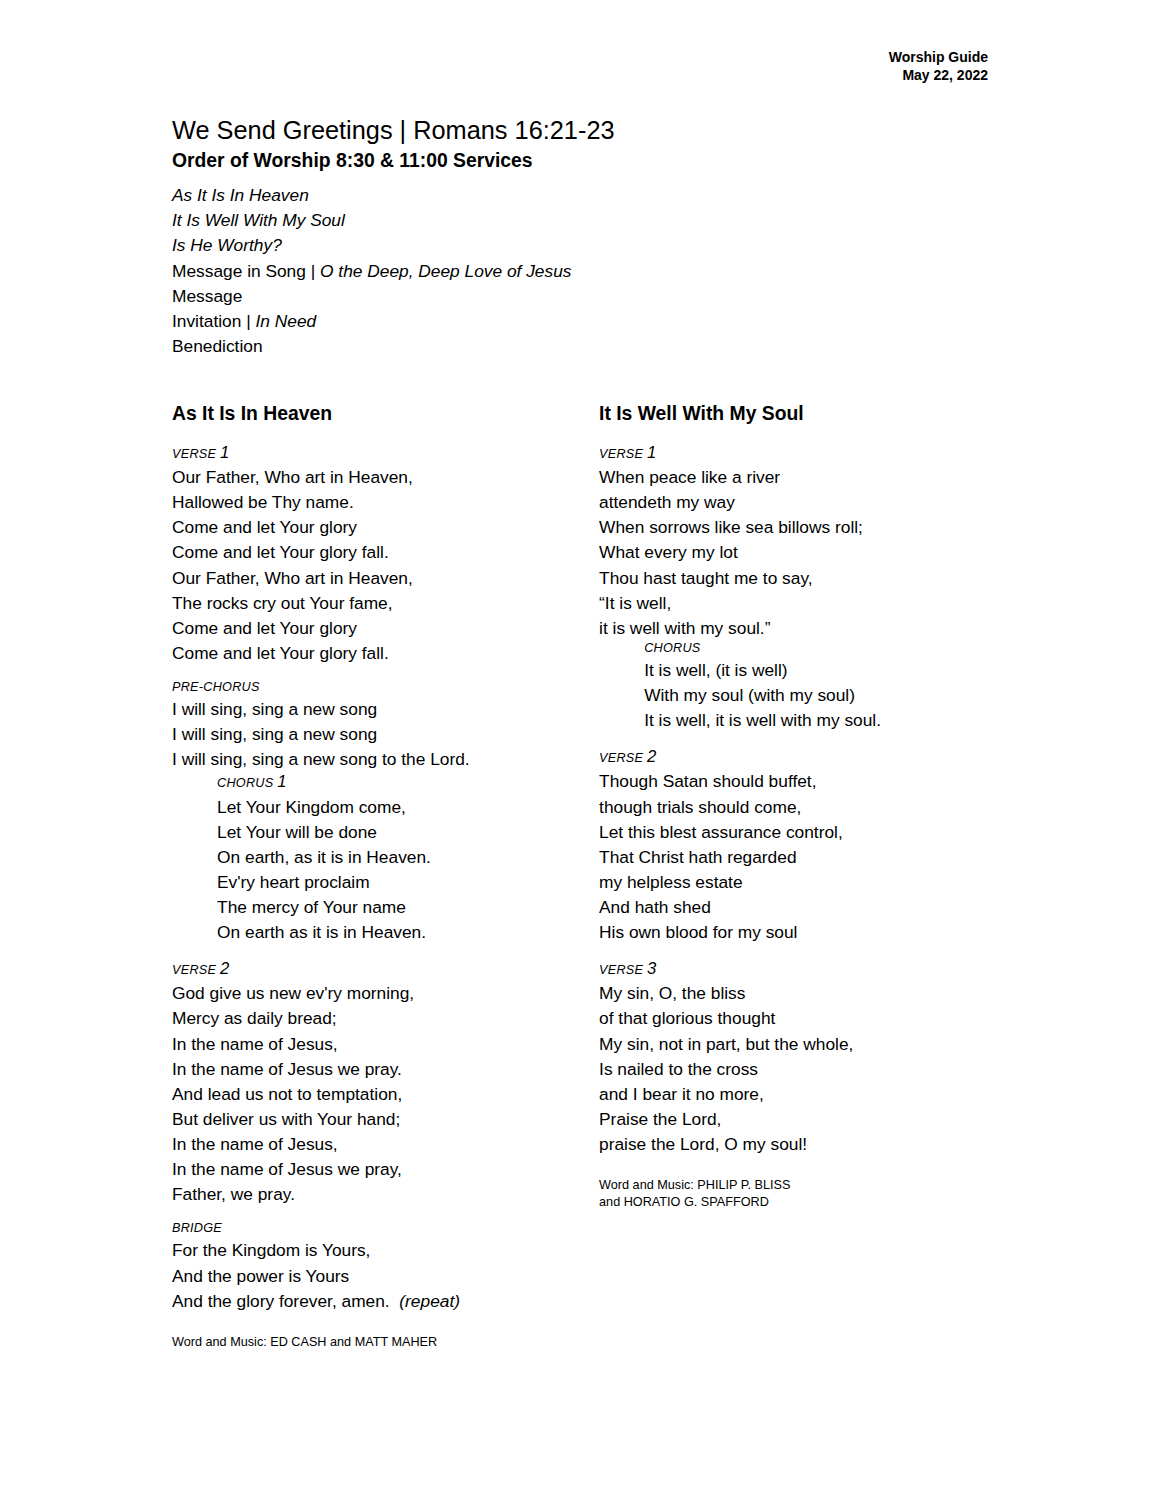Worship Guide
May 22, 2022
We Send Greetings | Romans 16:21-23
Order of Worship 8:30 & 11:00 Services
As It Is In Heaven
It Is Well With My Soul
Is He Worthy?
Message in Song | O the Deep, Deep Love of Jesus
Message
Invitation | In Need
Benediction
As It Is In Heaven
VERSE 1
Our Father, Who art in Heaven,
Hallowed be Thy name.
Come and let Your glory
Come and let Your glory fall.
Our Father, Who art in Heaven,
The rocks cry out Your fame,
Come and let Your glory
Come and let Your glory fall.
PRE-CHORUS
I will sing, sing a new song
I will sing, sing a new song
I will sing, sing a new song to the Lord.
CHORUS 1
Let Your Kingdom come,
Let Your will be done
On earth, as it is in Heaven.
Ev'ry heart proclaim
The mercy of Your name
On earth as it is in Heaven.
VERSE 2
God give us new ev'ry morning,
Mercy as daily bread;
In the name of Jesus,
In the name of Jesus we pray.
And lead us not to temptation,
But deliver us with Your hand;
In the name of Jesus,
In the name of Jesus we pray,
Father, we pray.
BRIDGE
For the Kingdom is Yours,
And the power is Yours
And the glory forever, amen. (repeat)
Word and Music: ED CASH and MATT MAHER
It Is Well With My Soul
VERSE 1
When peace like a river
attendeth my way
When sorrows like sea billows roll;
What every my lot
Thou hast taught me to say,
“It is well,
it is well with my soul.”
CHORUS
It is well, (it is well)
With my soul (with my soul)
It is well, it is well with my soul.
VERSE 2
Though Satan should buffet,
though trials should come,
Let this blest assurance control,
That Christ hath regarded
my helpless estate
And hath shed
His own blood for my soul
VERSE 3
My sin, O, the bliss
of that glorious thought
My sin, not in part, but the whole,
Is nailed to the cross
and I bear it no more,
Praise the Lord,
praise the Lord, O my soul!
Word and Music: PHILIP P. BLISS
and HORATIO G. SPAFFORD